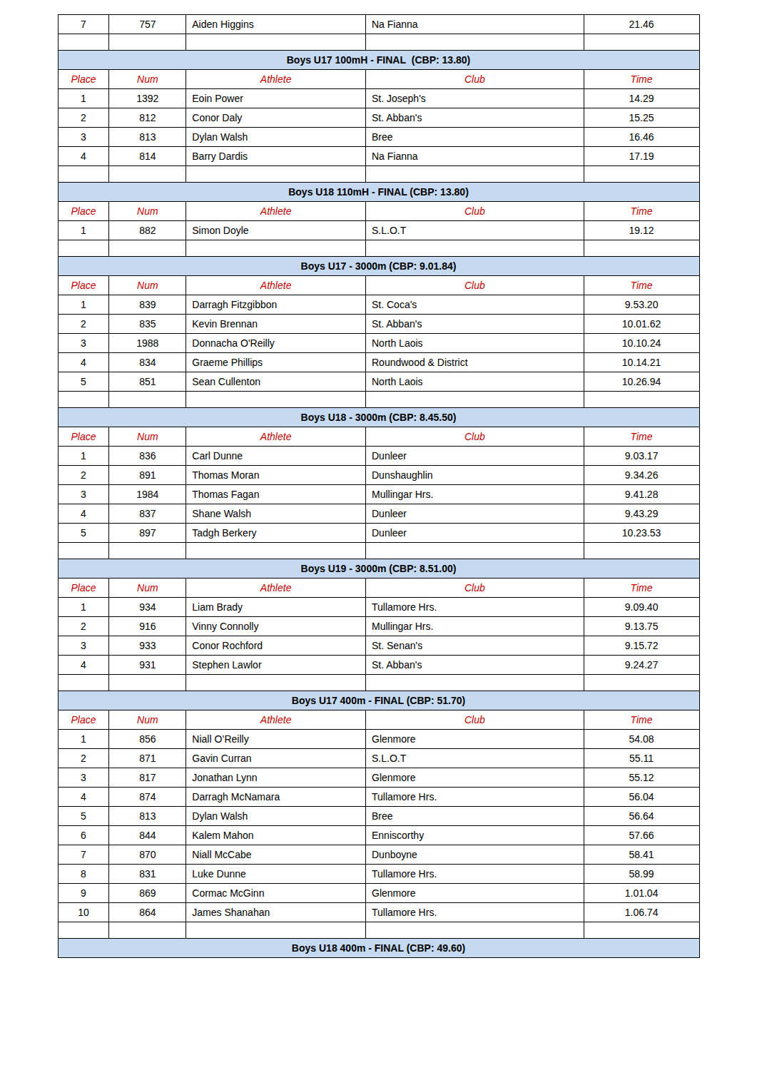| 7 | 757 | Aiden Higgins | Na Fianna | 21.46 |
| Boys U17 100mH - FINAL (CBP: 13.80) |
| Place | Num | Athlete | Club | Time |
| 1 | 1392 | Eoin Power | St. Joseph's | 14.29 |
| 2 | 812 | Conor Daly | St. Abban's | 15.25 |
| 3 | 813 | Dylan Walsh | Bree | 16.46 |
| 4 | 814 | Barry Dardis | Na Fianna | 17.19 |
| Boys U18 110mH - FINAL (CBP: 13.80) |
| Place | Num | Athlete | Club | Time |
| 1 | 882 | Simon Doyle | S.L.O.T | 19.12 |
| Boys U17 - 3000m (CBP: 9.01.84) |
| Place | Num | Athlete | Club | Time |
| 1 | 839 | Darragh Fitzgibbon | St. Coca's | 9.53.20 |
| 2 | 835 | Kevin Brennan | St. Abban's | 10.01.62 |
| 3 | 1988 | Donnacha O'Reilly | North Laois | 10.10.24 |
| 4 | 834 | Graeme Phillips | Roundwood & District | 10.14.21 |
| 5 | 851 | Sean Cullenton | North Laois | 10.26.94 |
| Boys U18 - 3000m (CBP: 8.45.50) |
| Place | Num | Athlete | Club | Time |
| 1 | 836 | Carl Dunne | Dunleer | 9.03.17 |
| 2 | 891 | Thomas Moran | Dunshaughlin | 9.34.26 |
| 3 | 1984 | Thomas Fagan | Mullingar Hrs. | 9.41.28 |
| 4 | 837 | Shane Walsh | Dunleer | 9.43.29 |
| 5 | 897 | Tadgh Berkery | Dunleer | 10.23.53 |
| Boys U19 - 3000m (CBP: 8.51.00) |
| Place | Num | Athlete | Club | Time |
| 1 | 934 | Liam Brady | Tullamore Hrs. | 9.09.40 |
| 2 | 916 | Vinny Connolly | Mullingar Hrs. | 9.13.75 |
| 3 | 933 | Conor Rochford | St. Senan's | 9.15.72 |
| 4 | 931 | Stephen Lawlor | St. Abban's | 9.24.27 |
| Boys U17 400m - FINAL (CBP: 51.70) |
| Place | Num | Athlete | Club | Time |
| 1 | 856 | Niall O’Reilly | Glenmore | 54.08 |
| 2 | 871 | Gavin Curran | S.L.O.T | 55.11 |
| 3 | 817 | Jonathan Lynn | Glenmore | 55.12 |
| 4 | 874 | Darragh McNamara | Tullamore Hrs. | 56.04 |
| 5 | 813 | Dylan Walsh | Bree | 56.64 |
| 6 | 844 | Kalem Mahon | Enniscorthy | 57.66 |
| 7 | 870 | Niall McCabe | Dunboyne | 58.41 |
| 8 | 831 | Luke Dunne | Tullamore Hrs. | 58.99 |
| 9 | 869 | Cormac McGinn | Glenmore | 1.01.04 |
| 10 | 864 | James Shanahan | Tullamore Hrs. | 1.06.74 |
| Boys U18 400m - FINAL (CBP: 49.60) |